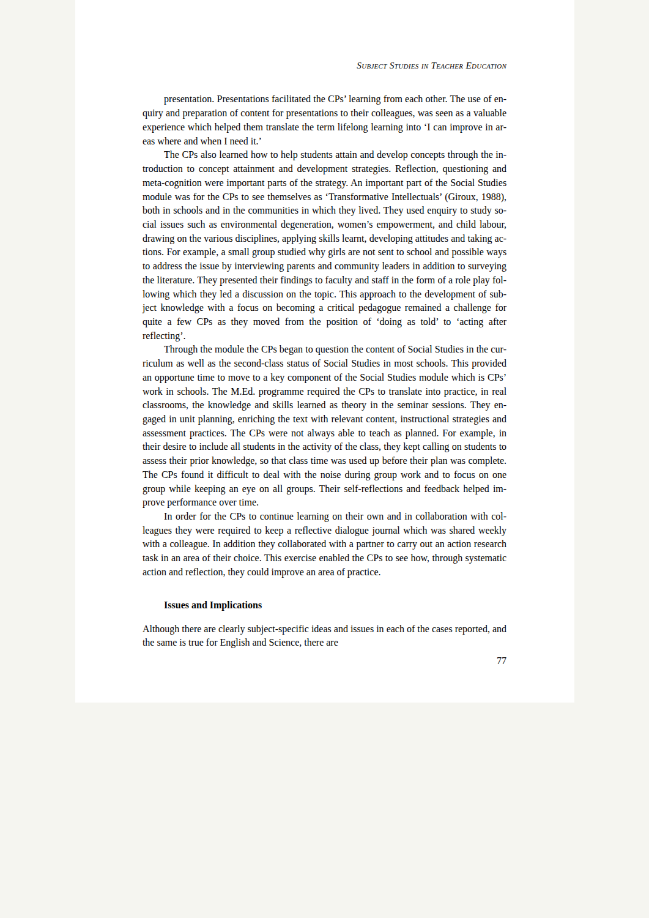Subject Studies in Teacher Education
presentation. Presentations facilitated the CPs’ learning from each other. The use of enquiry and preparation of content for presentations to their colleagues, was seen as a valuable experience which helped them translate the term lifelong learning into ‘I can improve in areas where and when I need it.’
The CPs also learned how to help students attain and develop concepts through the introduction to concept attainment and development strategies. Reflection, questioning and meta-cognition were important parts of the strategy. An important part of the Social Studies module was for the CPs to see themselves as ‘Transformative Intellectuals’ (Giroux, 1988), both in schools and in the communities in which they lived. They used enquiry to study social issues such as environmental degeneration, women’s empowerment, and child labour, drawing on the various disciplines, applying skills learnt, developing attitudes and taking actions. For example, a small group studied why girls are not sent to school and possible ways to address the issue by interviewing parents and community leaders in addition to surveying the literature. They presented their findings to faculty and staff in the form of a role play following which they led a discussion on the topic. This approach to the development of subject knowledge with a focus on becoming a critical pedagogue remained a challenge for quite a few CPs as they moved from the position of ‘doing as told’ to ‘acting after reflecting’.
Through the module the CPs began to question the content of Social Studies in the curriculum as well as the second-class status of Social Studies in most schools. This provided an opportune time to move to a key component of the Social Studies module which is CPs’ work in schools. The M.Ed. programme required the CPs to translate into practice, in real classrooms, the knowledge and skills learned as theory in the seminar sessions. They engaged in unit planning, enriching the text with relevant content, instructional strategies and assessment practices. The CPs were not always able to teach as planned. For example, in their desire to include all students in the activity of the class, they kept calling on students to assess their prior knowledge, so that class time was used up before their plan was complete. The CPs found it difficult to deal with the noise during group work and to focus on one group while keeping an eye on all groups. Their self-reflections and feedback helped improve performance over time.
In order for the CPs to continue learning on their own and in collaboration with colleagues they were required to keep a reflective dialogue journal which was shared weekly with a colleague. In addition they collaborated with a partner to carry out an action research task in an area of their choice. This exercise enabled the CPs to see how, through systematic action and reflection, they could improve an area of practice.
Issues and Implications
Although there are clearly subject-specific ideas and issues in each of the cases reported, and the same is true for English and Science, there are
77